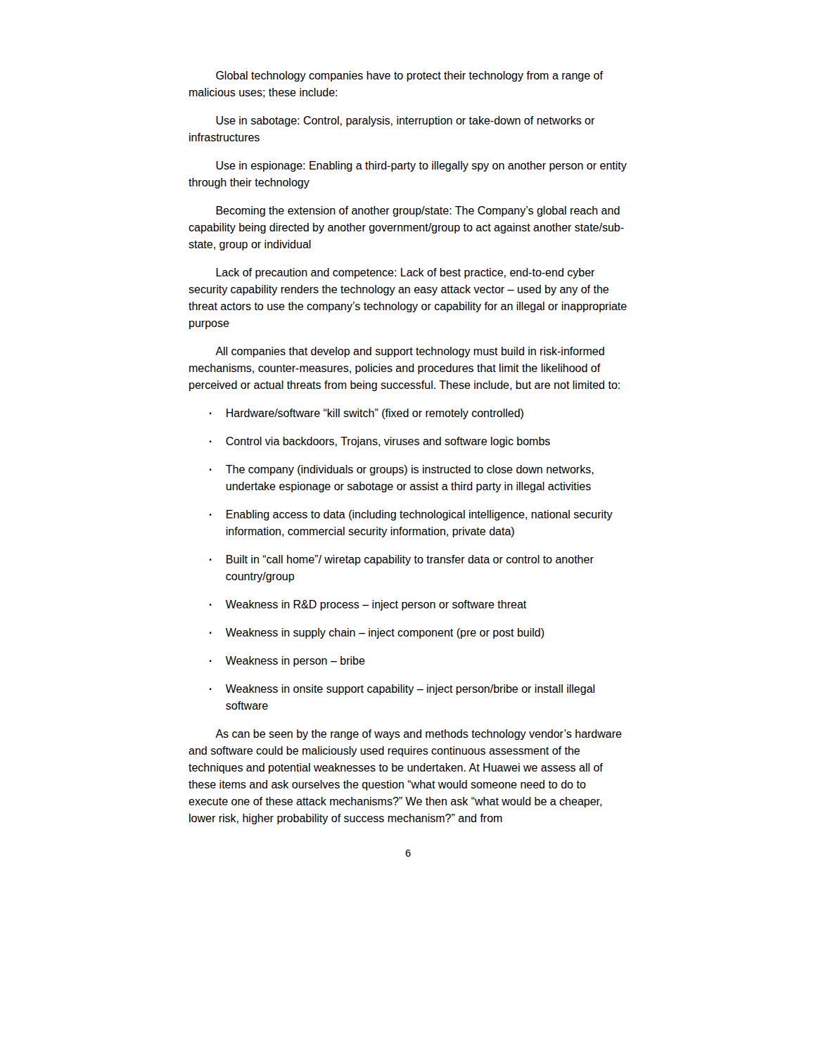Global technology companies have to protect their technology from a range of malicious uses; these include:
Use in sabotage: Control, paralysis, interruption or take-down of networks or infrastructures
Use in espionage: Enabling a third-party to illegally spy on another person or entity through their technology
Becoming the extension of another group/state: The Company’s global reach and capability being directed by another government/group to act against another state/sub-state, group or individual
Lack of precaution and competence: Lack of best practice, end-to-end cyber security capability renders the technology an easy attack vector – used by any of the threat actors to use the company’s technology or capability for an illegal or inappropriate purpose
All companies that develop and support technology must build in risk-informed mechanisms, counter-measures, policies and procedures that limit the likelihood of perceived or actual threats from being successful. These include, but are not limited to:
Hardware/software “kill switch” (fixed or remotely controlled)
Control via backdoors, Trojans, viruses and software logic bombs
The company (individuals or groups) is instructed to close down networks, undertake espionage or sabotage or assist a third party in illegal activities
Enabling access to data (including technological intelligence, national security information, commercial security information, private data)
Built in “call home”/ wiretap capability to transfer data or control to another country/group
Weakness in R&D process – inject person or software threat
Weakness in supply chain – inject component (pre or post build)
Weakness in person – bribe
Weakness in onsite support capability – inject person/bribe or install illegal software
As can be seen by the range of ways and methods technology vendor’s hardware and software could be maliciously used requires continuous assessment of the techniques and potential weaknesses to be undertaken. At Huawei we assess all of these items and ask ourselves the question “what would someone need to do to execute one of these attack mechanisms?” We then ask “what would be a cheaper, lower risk, higher probability of success mechanism?” and from
6